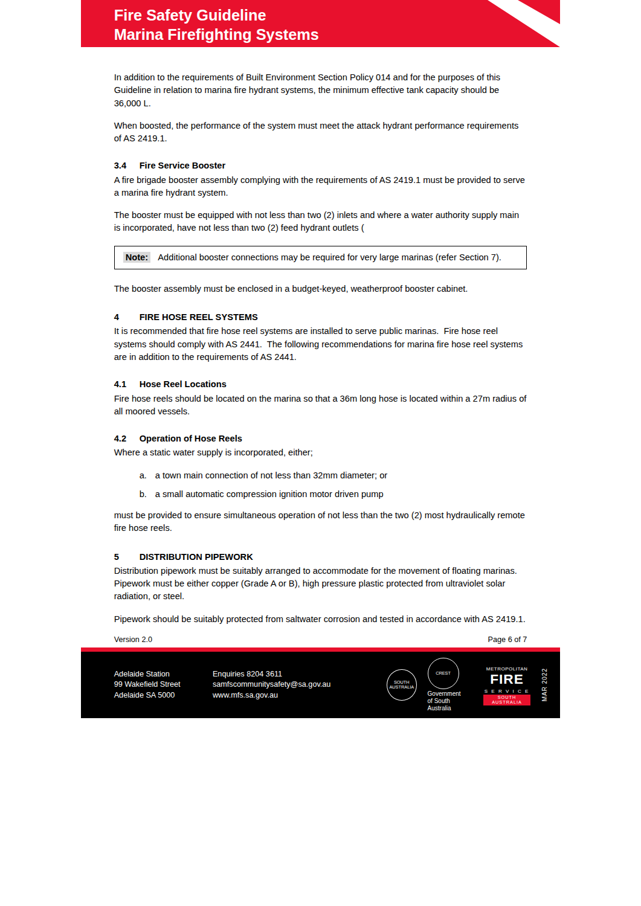Fire Safety Guideline Marina Firefighting Systems
In addition to the requirements of Built Environment Section Policy 014 and for the purposes of this Guideline in relation to marina fire hydrant systems, the minimum effective tank capacity should be 36,000 L.
When boosted, the performance of the system must meet the attack hydrant performance requirements of AS 2419.1.
3.4 Fire Service Booster
A fire brigade booster assembly complying with the requirements of AS 2419.1 must be provided to serve a marina fire hydrant system.
The booster must be equipped with not less than two (2) inlets and where a water authority supply main is incorporated, have not less than two (2) feed hydrant outlets (
Note: Additional booster connections may be required for very large marinas (refer Section 7).
The booster assembly must be enclosed in a budget-keyed, weatherproof booster cabinet.
4 FIRE HOSE REEL SYSTEMS
It is recommended that fire hose reel systems are installed to serve public marinas. Fire hose reel systems should comply with AS 2441. The following recommendations for marina fire hose reel systems are in addition to the requirements of AS 2441.
4.1 Hose Reel Locations
Fire hose reels should be located on the marina so that a 36m long hose is located within a 27m radius of all moored vessels.
4.2 Operation of Hose Reels
Where a static water supply is incorporated, either;
a town main connection of not less than 32mm diameter; or
a small automatic compression ignition motor driven pump
must be provided to ensure simultaneous operation of not less than the two (2) most hydraulically remote fire hose reels.
5 DISTRIBUTION PIPEWORK
Distribution pipework must be suitably arranged to accommodate for the movement of floating marinas. Pipework must be either copper (Grade A or B), high pressure plastic protected from ultraviolet solar radiation, or steel.
Pipework should be suitably protected from saltwater corrosion and tested in accordance with AS 2419.1.
Version 2.0 Page 6 of 7
Adelaide Station
99 Wakefield Street
Adelaide SA 5000
Enquiries 8204 3611
samfscommunitysafety@sa.gov.au
www.mfs.sa.gov.au
SOUTH
AUSTRALIA
CREST
Government
of South Australia
METROPOLITAN FIRE S E R V I C E SOUTH AUSTRALIA
MAR 2022